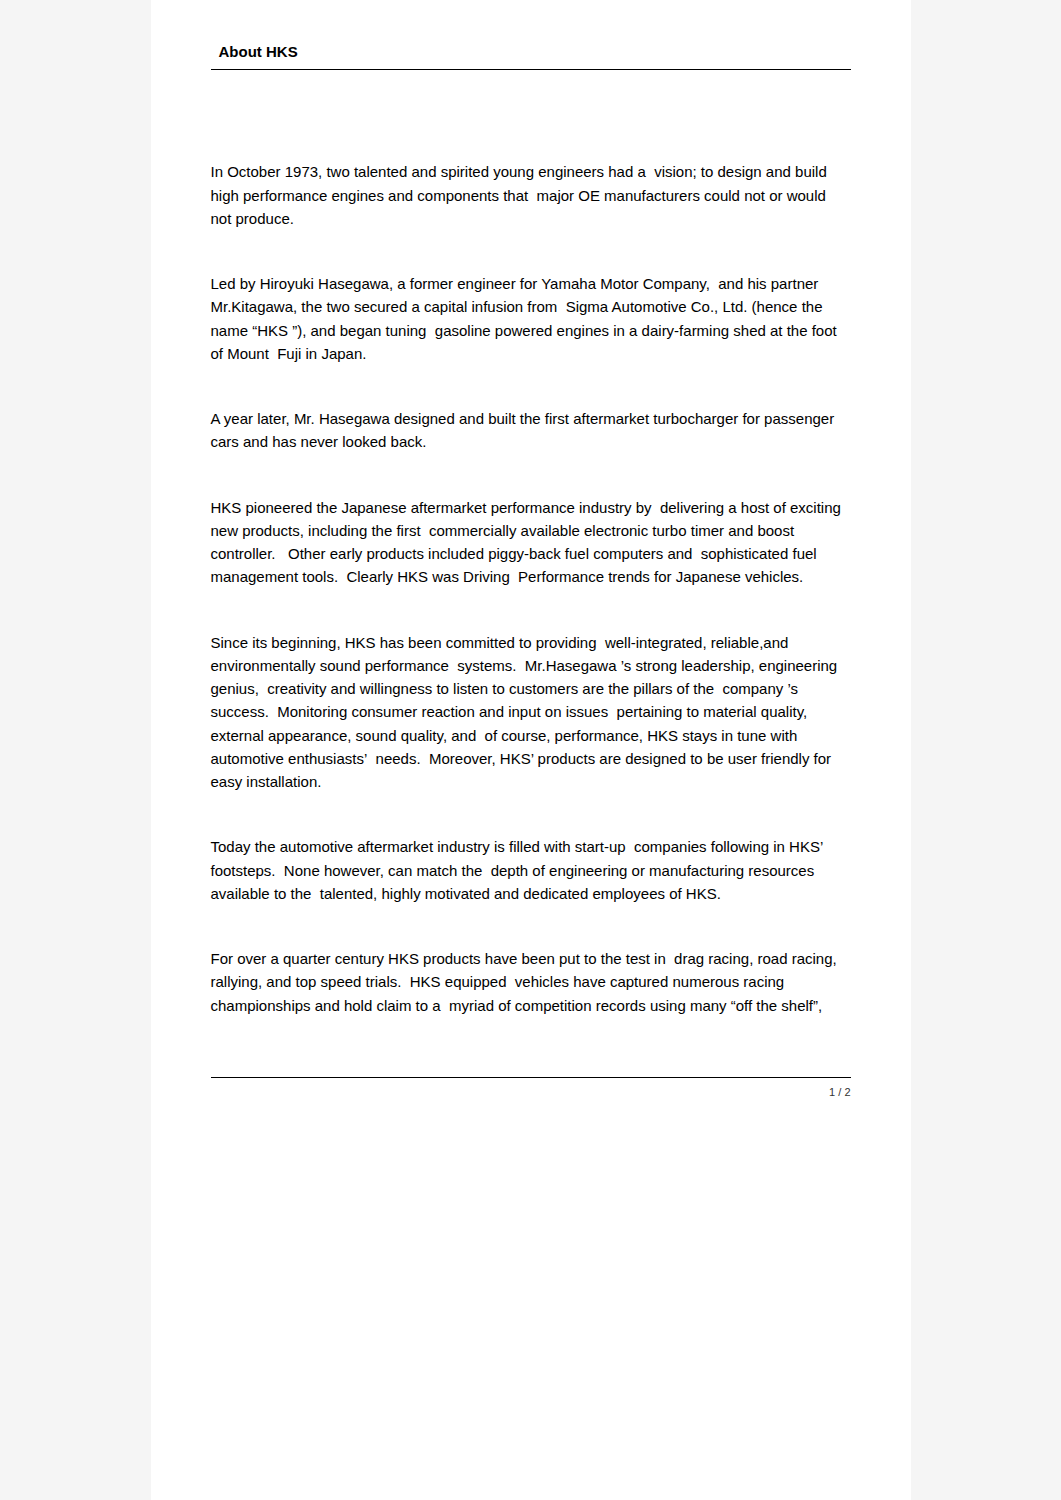About HKS
In October 1973, two talented and spirited young engineers had a vision; to design and build high performance engines and components that major OE manufacturers could not or would not produce.
Led by Hiroyuki Hasegawa, a former engineer for Yamaha Motor Company, and his partner Mr.Kitagawa, the two secured a capital infusion from Sigma Automotive Co., Ltd. (hence the name “HKS ”), and began tuning gasoline powered engines in a dairy-farming shed at the foot of Mount Fuji in Japan.
A year later, Mr. Hasegawa designed and built the first aftermarket turbocharger for passenger cars and has never looked back.
HKS pioneered the Japanese aftermarket performance industry by delivering a host of exciting new products, including the first commercially available electronic turbo timer and boost controller. Other early products included piggy-back fuel computers and sophisticated fuel management tools. Clearly HKS was Driving Performance trends for Japanese vehicles.
Since its beginning, HKS has been committed to providing well-integrated, reliable,and environmentally sound performance systems. Mr.Hasegawa ’s strong leadership, engineering genius, creativity and willingness to listen to customers are the pillars of the company ’s success. Monitoring consumer reaction and input on issues pertaining to material quality, external appearance, sound quality, and of course, performance, HKS stays in tune with automotive enthusiasts’ needs. Moreover, HKS’ products are designed to be user friendly for easy installation.
Today the automotive aftermarket industry is filled with start-up companies following in HKS’ footsteps. None however, can match the depth of engineering or manufacturing resources available to the talented, highly motivated and dedicated employees of HKS.
For over a quarter century HKS products have been put to the test in drag racing, road racing, rallying, and top speed trials. HKS equipped vehicles have captured numerous racing championships and hold claim to a myriad of competition records using many “off the shelf”,
1 / 2